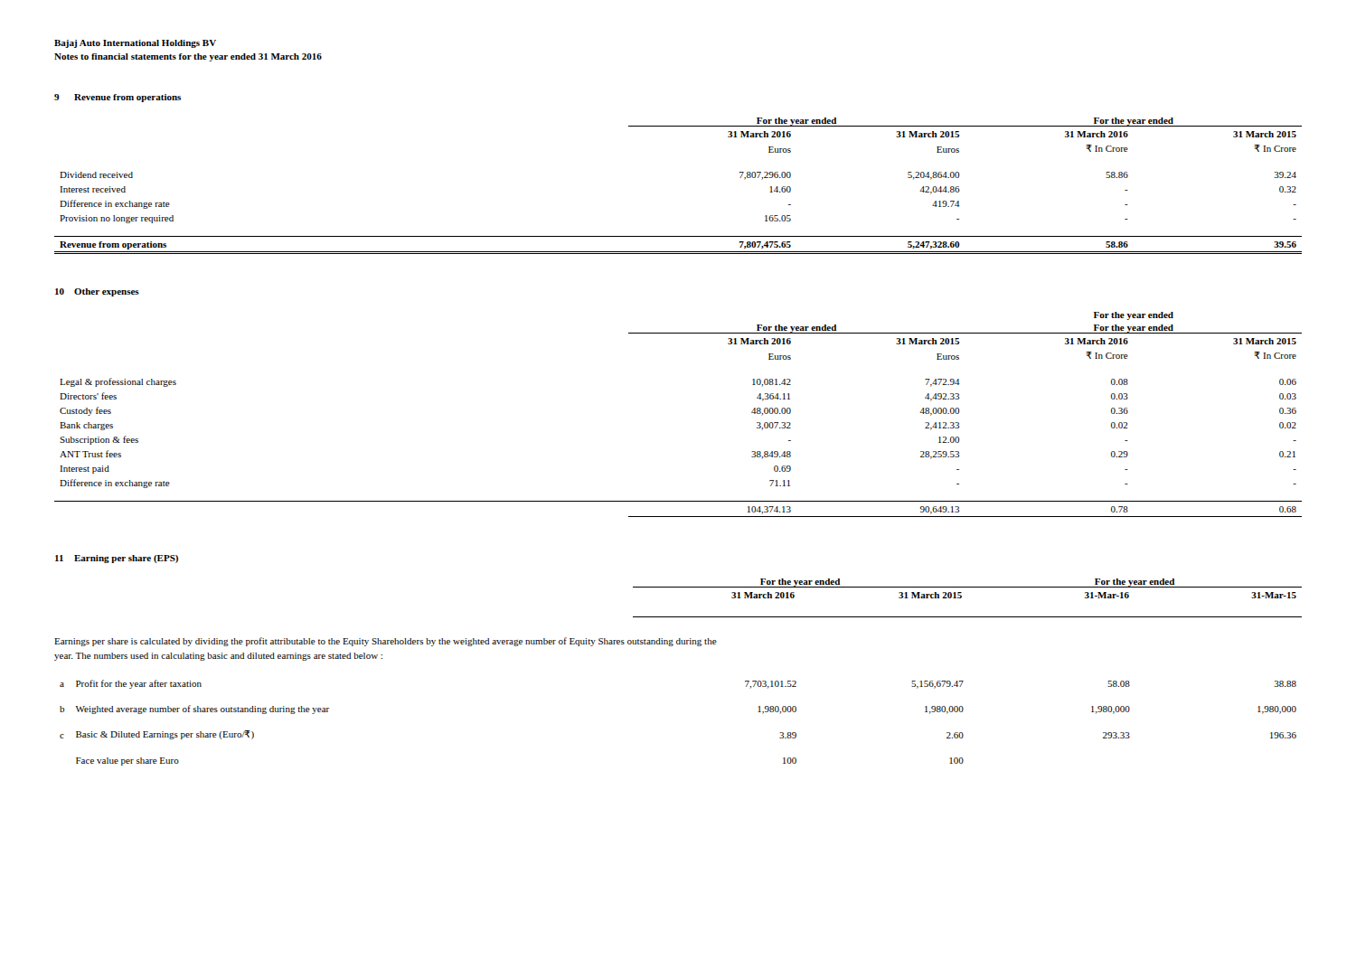Bajaj Auto International Holdings BV
Notes to financial statements for the year ended 31 March 2016
9 Revenue from operations
| | For the year ended | For the year ended |
| | 31 March 2016 | 31 March 2015 | 31 March 2016 | 31 March 2015 |
| | Euros | Euros | ₹ In Crore | ₹ In Crore |
| Dividend received | 7,807,296.00 | 5,204,864.00 | 58.86 | 39.24 |
| Interest received | 14.60 | 42,044.86 | - | 0.32 |
| Difference in exchange rate | - | 419.74 | - | - |
| Provision no longer required | 165.05 | - | - | - |
| Revenue from operations | 7,807,475.65 | 5,247,328.60 | 58.86 | 39.56 |
10 Other expenses
| | | For the year ended |
| | For the year ended | For the year ended |
| | 31 March 2016 | 31 March 2015 | 31 March 2016 | 31 March 2015 |
| | Euros | Euros | ₹ In Crore | ₹ In Crore |
| Legal & professional charges | 10,081.42 | 7,472.94 | 0.08 | 0.06 |
| Directors' fees | 4,364.11 | 4,492.33 | 0.03 | 0.03 |
| Custody fees | 48,000.00 | 48,000.00 | 0.36 | 0.36 |
| Bank charges | 3,007.32 | 2,412.33 | 0.02 | 0.02 |
| Subscription & fees | - | 12.00 | - | - |
| ANT Trust fees | 38,849.48 | 28,259.53 | 0.29 | 0.21 |
| Interest paid | 0.69 | - | - | - |
| Difference in exchange rate | 71.11 | - | - | - |
| | 104,374.13 | 90,649.13 | 0.78 | 0.68 |
11 Earning per share (EPS)
| | | For the year ended | For the year ended |
| | | 31 March 2016 | 31 March 2015 | 31-Mar-16 | 31-Mar-15 |
Earnings per share is calculated by dividing the profit attributable to the Equity Shareholders by the weighted average number of Equity Shares outstanding during the
year. The numbers used in calculating basic and diluted earnings are stated below :
| a | Profit for the year after taxation | 7,703,101.52 | 5,156,679.47 | 58.08 | 38.88 |
| b | Weighted average number of shares outstanding during the year | 1,980,000 | 1,980,000 | 1,980,000 | 1,980,000 |
| c | Basic & Diluted Earnings per share (Euro/₹) | 3.89 | 2.60 | 293.33 | 196.36 |
| | Face value per share Euro | 100 | 100 | | |